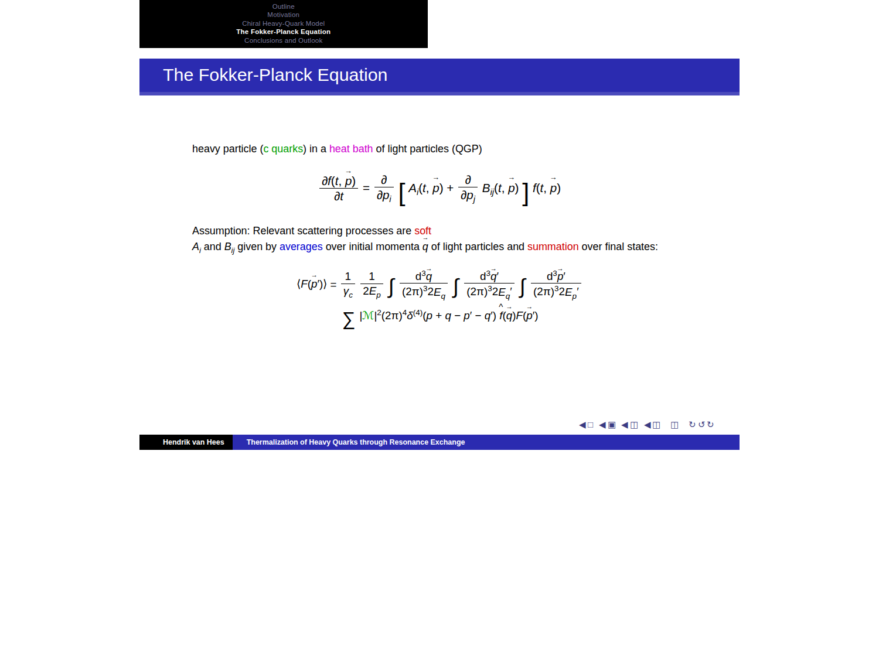Outline Motivation Chiral Heavy-Quark Model The Fokker-Planck Equation Conclusions and Outlook
The Fokker-Planck Equation
heavy particle (c quarks) in a heat bath of light particles (QGP)
∂f(t, p)∂t = ∂∂pi [ Ai(t, p) + ∂∂pj Bij(t, p) ] f(t, p)
Assumption: Relevant scattering processes are soft
Ai and Bij given by averages over initial momenta q of light particles and summation over final states:
⟨F(p′)⟩ = 1 γc 12Ep ∫ d3q(2π)32Eq ∫ d3q′(2π)32Eq′ ∫ d3p′(2π)32Ep′
∑ |ℳ|2(2π)4δ(4)(p + q − p′ − q′) f(q)F(p′)
◀□ ◀▣ ◀◫ ◀◫ ◫ ↻↺↻
Hendrik van Hees
Thermalization of Heavy Quarks through Resonance Exchange